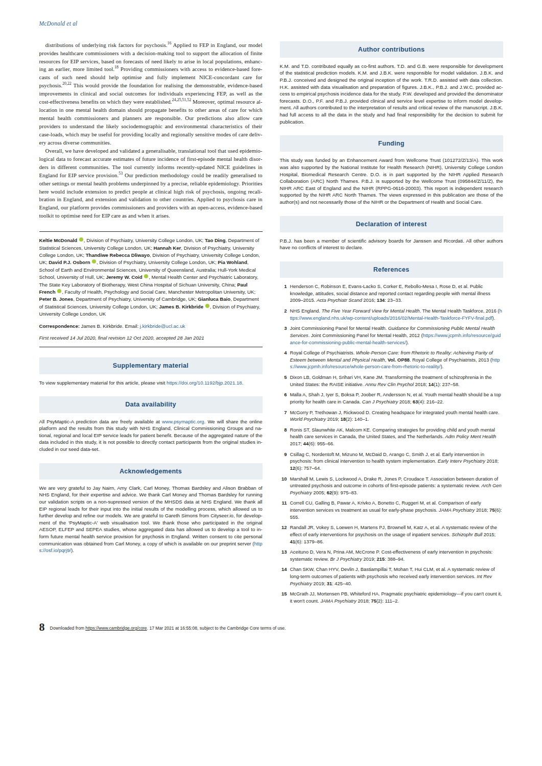McDonald et al
distributions of underlying risk factors for psychosis.16 Applied to FEP in England, our model provides healthcare commissioners with a decision-making tool to support the allocation of finite resources for EIP services, based on forecasts of need likely to arise in local populations, enhancing an earlier, more limited tool.18 Providing commissioners with access to evidence-based forecasts of such need should help optimise and fully implement NICE-concordant care for psychosis.20,22 This would provide the foundation for realising the demonstrable, evidence-based improvements in clinical and social outcomes for individuals experiencing FEP, as well as the cost-effectiveness benefits on which they were established.24,25,51,52 Moreover, optimal resource allocation in one mental health domain should propagate benefits to other areas of care for which mental health commissioners and planners are responsible. Our predictions also allow care providers to understand the likely sociodemographic and environmental characteristics of their case-loads, which may be useful for providing locally and regionally sensitive modes of care delivery across diverse communities.
Overall, we have developed and validated a generalisable, translational tool that used epidemiological data to forecast accurate estimates of future incidence of first-episode mental health disorders in different communities. The tool currently informs recently-updated NICE guidelines in England for EIP service provision.53 Our prediction methodology could be readily generalised to other settings or mental health problems underpinned by a precise, reliable epidemiology. Priorities here would include extension to predict people at clinical high risk of psychosis, ongoing recalibration in England, and extension and validation to other countries. Applied to psychosis care in England, our platform provides commissioners and providers with an open-access, evidence-based toolkit to optimise need for EIP care as and when it arises.
Keltie McDonald , Division of Psychiatry, University College London, UK; Tao Ding, Department of Statistical Sciences, University College London, UK; Hannah Ker, Division of Psychiatry, University College London, UK; Thandiwe Rebecca Dliwayo, Division of Psychiatry, University College London, UK; David P.J. Osborn , Division of Psychiatry, University College London, UK; Pia Wohland, School of Earth and Environmental Sciences, University of Queensland, Australia; Hull-York Medical School, University of Hull, UK; Jeremy W. Coid , Mental Health Center and Psychiatric Laboratory, The State Key Laboratory of Biotherapy, West China Hospital of Sichuan University, China; Paul French , Faculty of Health, Psychology and Social Care, Manchester Metropolitan University, UK; Peter B. Jones, Department of Psychiatry, University of Cambridge, UK; Gianluca Baio, Department of Statistical Sciences, University College London, UK; James B. Kirkbride , Division of Psychiatry, University College London, UK Correspondence: James B. Kirkbride. Email: j.kirkbride@ucl.ac.uk First received 14 Jul 2020, final revision 12 Oct 2020, accepted 28 Jan 2021
Supplementary material
To view supplementary material for this article, please visit https://doi.org/10.1192/bjp.2021.18.
Data availability
All PsyMaptic-A prediction data are freely available at www.psymaptic.org. We will share the online platform and the results from this study with NHS England, Clinical Commissioning Groups and national, regional and local EIP service leads for patient benefit. Because of the aggregated nature of the data included in this study, it is not possible to directly contact participants from the original studies included in our seed data-set.
Acknowledgements
We are very grateful to Jay Nairn, Amy Clark, Carl Money, Thomas Bardsley and Alison Brabban of NHS England, for their expertise and advice. We thank Carl Money and Thomas Bardsley for running our validation scripts on a non-supressed version of the MHSDS data at NHS England. We thank all EIP regional leads for their input into the initial results of the modelling process, which allowed us to further develop and refine our models. We are grateful to Gareth Simons from Cityseer.io, for development of the 'PsyMaptic-A' web visualisation tool. We thank those who participated in the original AESOP, ELFEP and SEPEA studies, whose aggregated data has allowed us to develop a tool to inform future mental health service provision for psychosis in England. Written consent to cite personal communication was obtained from Carl Money, a copy of which is available on our preprint server (https://osf.io/pqrj9/).
Author contributions
K.M. and T.D. contributed equally as co-first authors. T.D. and G.B. were responsible for development of the statistical prediction models. K.M. and J.B.K. were responsible for model validation. J.B.K. and P.B.J. conceived and designed the original inception of the work. T.R.D. assisted with data collection. H.K. assisted with data visualisation and preparation of figures. J.B.K., P.B.J. and J.W.C. provided access to empirical psychosis incidence data for the study. P.W. developed and provided the denominator forecasts. D.O., P.F. and P.B.J. provided clinical and service level expertise to inform model development. All authors contributed to the interpretation of results and critical review of the manuscript. J.B.K. had full access to all the data in the study and had final responsibility for the decision to submit for publication.
Funding
This study was funded by an Enhancement Award from Wellcome Trust (101272/Z/13/A). This work was also supported by the National Institute for Health Research (NIHR), University College London Hospital, Biomedical Research Centre. D.O. is in part supported by the NIHR Applied Research Collaboration (ARC) North Thames. P.B.J. is supported by the Wellcome Trust (095844/Z/11/Z), the NIHR ARC East of England and the NIHR (RPPG-0616-20003). This report is independent research supported by the NIHR ARC North Thames. The views expressed in this publication are those of the author(s) and not necessarily those of the NIHR or the Department of Health and Social Care.
Declaration of interest
P.B.J. has been a member of scientific advisory boards for Janssen and Ricordati. All other authors have no conflicts of interest to declare.
References
Henderson C, Robinson E, Evans-Lacko S, Corker E, Rebollo-Mesa I, Rose D, et al. Public knowledge, attitudes, social distance and reported contact regarding people with mental illness 2009–2015. Acta Psychiatr Scand 2016; 134: 23–33.
NHS England. The Five Year Forward View for Mental Health. The Mental Health Taskforce, 2016 (https://www.england.nhs.uk/wp-content/uploads/2016/02/Mental-Health-Taskforce-FYFV-final.pdf).
Joint Commissioning Panel for Mental Health. Guidance for Commissioning Public Mental Health Services. Joint Commissioning Panel for Mental Health, 2012 (https://www.jcpmh.info/resource/guidance-for-commissioning-public-mental-health-services/).
Royal College of Psychiatrists. Whole-Person Care: from Rhetoric to Reality: Achieving Parity of Esteem between Mental and Physical Health, Vol. OP88. Royal College of Psychiatrists, 2013 (https://www.jcpmh.info/resource/whole-person-care-from-rhetoric-to-reality/).
Dixon LB, Goldman H, Srihari VH, Kane JM. Transforming the treatment of schizophrenia in the United States: the RAISE initiative. Annu Rev Clin Psychol 2018; 14(1): 237–58.
Malla A, Shah J, Iyer S, Boksa P, Joober R, Andersson N, et al. Youth mental health should be a top priority for health care in Canada. Can J Psychiatry 2018; 63(4): 216–22.
McGorry P, Trethowan J, Rickwood D. Creating headspace for integrated youth mental health care. World Psychiatry 2019; 18(2): 140–1.
Ronis ST, Slaunwhite AK, Malcom KE. Comparing strategies for providing child and youth mental health care services in Canada, the United States, and The Netherlands. Adm Policy Ment Health 2017; 44(6): 955–66.
Csillag C, Nordentoft M, Mizuno M, McDaid D, Arango C, Smith J, et al. Early intervention in psychosis: from clinical intervention to health system implementation. Early Interv Psychiatry 2018; 12(6): 757–64.
Marshall M, Lewis S, Lockwood A, Drake R, Jones P, Croudace T. Association between duration of untreated psychosis and outcome in cohorts of first-episode patients: a systematic review. Arch Gen Psychiatry 2005; 62(9): 975–83.
Correll CU, Galling B, Pawar A, Krivko A, Bonetto C, Ruggeri M, et al. Comparison of early intervention services vs treatment as usual for early-phase psychosis. JAMA Psychiatry 2018; 75(6): 555.
Randall JR, Vokey S, Loewen H, Martens PJ, Brownell M, Katz A, et al. A systematic review of the effect of early interventions for psychosis on the usage of inpatient services. Schizophr Bull 2015; 41(6): 1379–86.
Aceituno D, Vera N, Prina AM, McCrone P. Cost-effectiveness of early intervention in psychosis: systematic review. Br J Psychiatry 2019; 215: 388–94.
Chan SKW, Chan HYV, Devlin J, Bastiampillai T, Mohan T, Hui CLM, et al. A systematic review of long-term outcomes of patients with psychosis who received early intervention services. Int Rev Psychiatry 2019; 31: 425–40.
McGrath JJ, Mortensen PB, Whiteford HA. Pragmatic psychiatric epidemiology—if you can't count it, it won't count. JAMA Psychiatry 2018; 75(2): 111–2.
8
Downloaded from https://www.cambridge.org/core. 17 Mar 2021 at 16:55:08, subject to the Cambridge Core terms of use.